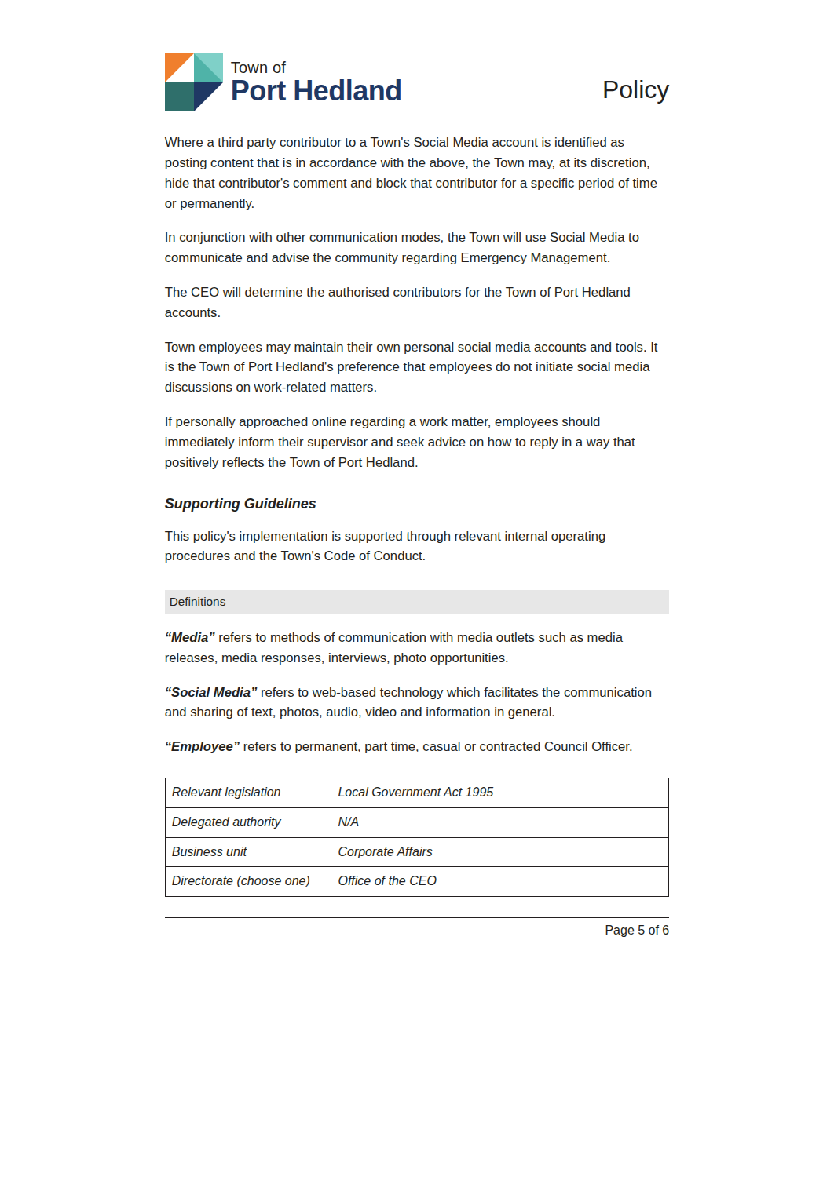Town of
Port Hedland
Policy
Where a third party contributor to a Town's Social Media account is identified as posting content that is in accordance with the above, the Town may, at its discretion, hide that contributor's comment and block that contributor for a specific period of time or permanently.
In conjunction with other communication modes, the Town will use Social Media to communicate and advise the community regarding Emergency Management.
The CEO will determine the authorised contributors for the Town of Port Hedland accounts.
Town employees may maintain their own personal social media accounts and tools. It is the Town of Port Hedland's preference that employees do not initiate social media discussions on work-related matters.
If personally approached online regarding a work matter, employees should immediately inform their supervisor and seek advice on how to reply in a way that positively reflects the Town of Port Hedland.
Supporting Guidelines
This policy's implementation is supported through relevant internal operating procedures and the Town's Code of Conduct.
Definitions
“Media” refers to methods of communication with media outlets such as media releases, media responses, interviews, photo opportunities.
“Social Media” refers to web-based technology which facilitates the communication and sharing of text, photos, audio, video and information in general.
“Employee” refers to permanent, part time, casual or contracted Council Officer.
| Relevant legislation | Local Government Act 1995 |
| Delegated authority | N/A |
| Business unit | Corporate Affairs |
| Directorate (choose one) | Office of the CEO |
Page 5 of 6